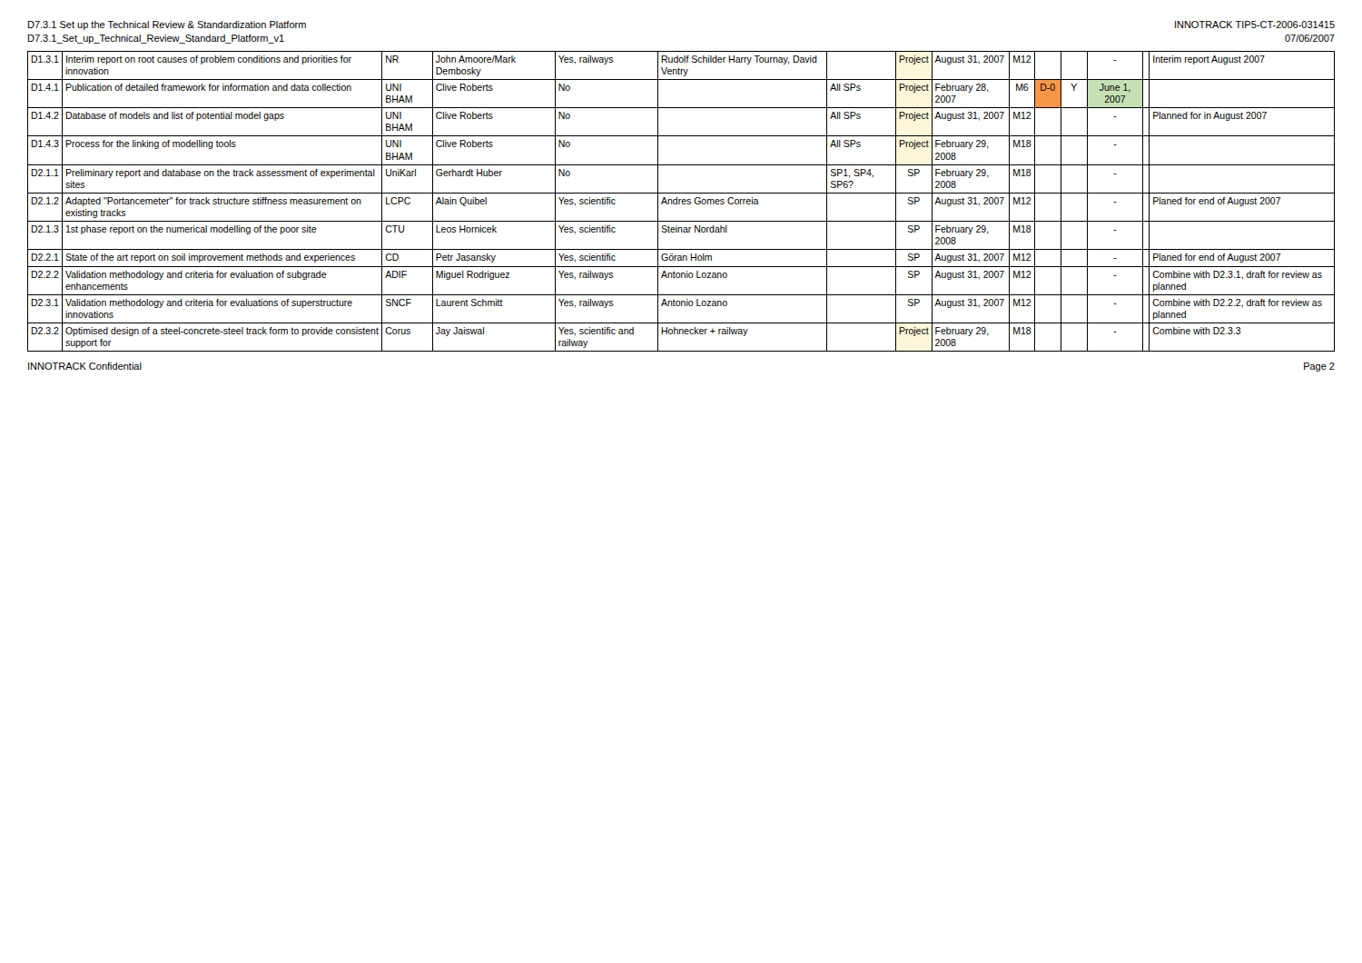D7.3.1 Set up the Technical Review & Standardization Platform
D7.3.1_Set_up_Technical_Review_Standard_Platform_v1
INNOTRACK TIP5-CT-2006-031415
07/06/2007
| D1.3.1 | Interim report on root causes of problem conditions and priorities for innovation | NR | John Amoore/Mark Dembosky | Yes, railways | Rudolf Schilder Harry Tournay, David Ventry | | Project | August 31, 2007 | M12 | | | - | | Interim report August 2007 |
| D1.4.1 | Publication of detailed framework for information and data collection | UNI BHAM | Clive Roberts | No | | All SPs | Project | February 28, 2007 | M6 | D-0 | Y | June 1, 2007 | | |
| D1.4.2 | Database of models and list of potential model gaps | UNI BHAM | Clive Roberts | No | | All SPs | Project | August 31, 2007 | M12 | | | - | | Planned for in August 2007 |
| D1.4.3 | Process for the linking of modelling tools | UNI BHAM | Clive Roberts | No | | All SPs | Project | February 29, 2008 | M18 | | | - | | |
| D2.1.1 | Preliminary report and database on the track assessment of experimental sites | UniKarl | Gerhardt Huber | No | | SP1, SP4, SP6? | SP | February 29, 2008 | M18 | | | - | | |
| D2.1.2 | Adapted "Portancemeter" for track structure stiffness measurement on existing tracks | LCPC | Alain Quibel | Yes, scientific | Andres Gomes Correia | | SP | August 31, 2007 | M12 | | | - | | Planed for end of August 2007 |
| D2.1.3 | 1st phase report on the numerical modelling of the poor site | CTU | Leos Hornicek | Yes, scientific | Steinar Nordahl | | SP | February 29, 2008 | M18 | | | - | | |
| D2.2.1 | State of the art report on soil improvement methods and experiences | CD | Petr Jasansky | Yes, scientific | Göran Holm | | SP | August 31, 2007 | M12 | | | - | | Planed for end of August 2007 |
| D2.2.2 | Validation methodology and criteria for evaluation of subgrade enhancements | ADIF | Miguel Rodriguez | Yes, railways | Antonio Lozano | | SP | August 31, 2007 | M12 | | | - | | Combine with D2.3.1, draft for review as planned |
| D2.3.1 | Validation methodology and criteria for evaluations of superstructure innovations | SNCF | Laurent Schmitt | Yes, railways | Antonio Lozano | | SP | August 31, 2007 | M12 | | | - | | Combine with D2.2.2, draft for review as planned |
| D2.3.2 | Optimised design of a steel-concrete-steel track form to provide consistent support for | Corus | Jay Jaiswal | Yes, scientific and railway | Hohnecker + railway | | Project | February 29, 2008 | M18 | | | - | | Combine with D2.3.3 |
INNOTRACK Confidential
Page 2